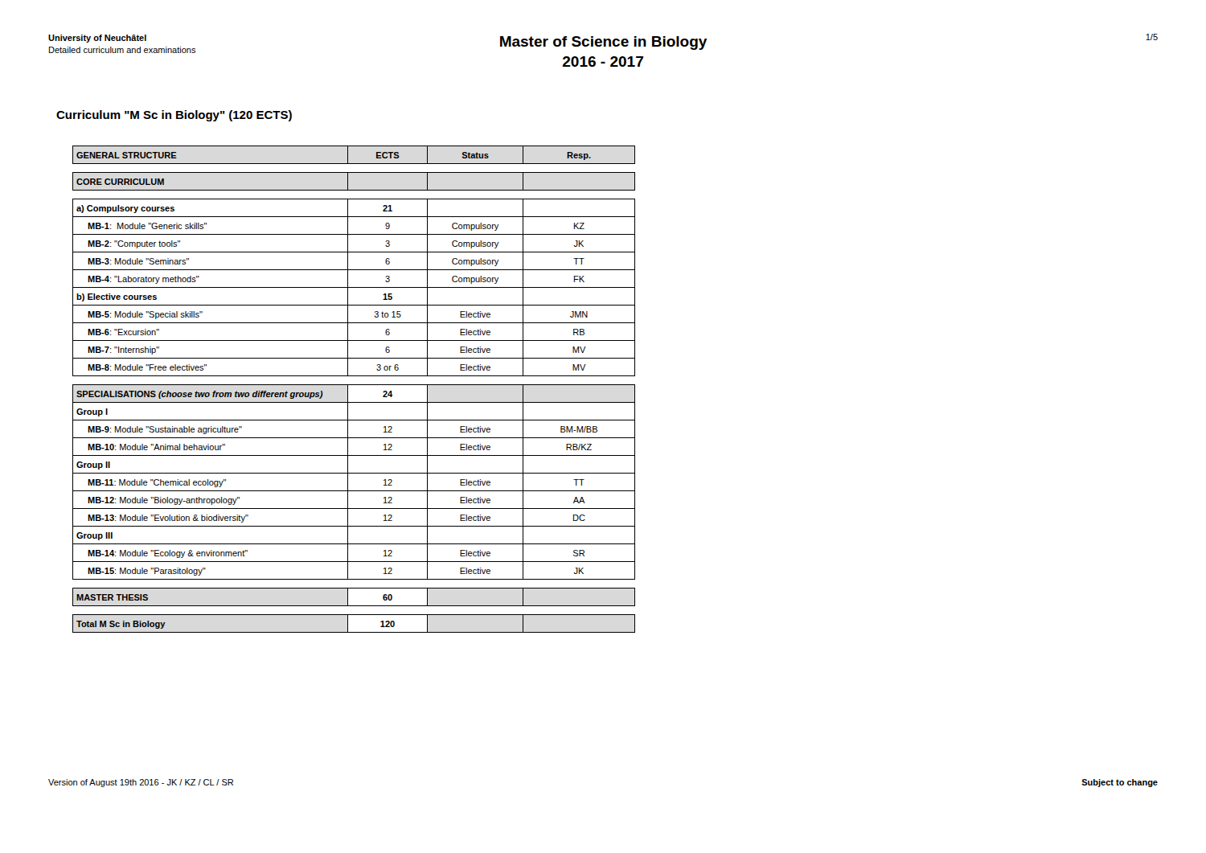University of Neuchâtel
Detailed curriculum and examinations
Master of Science in Biology
2016 - 2017
1/5
Curriculum "M Sc in Biology" (120 ECTS)
| GENERAL STRUCTURE | ECTS | Status | Resp. |
| CORE CURRICULUM | | | |
| a) Compulsory courses | 21 | | |
| MB-1 : Module "Generic skills" | 9 | Compulsory | KZ |
| MB-2 : "Computer tools" | 3 | Compulsory | JK |
| MB-3 : Module "Seminars" | 6 | Compulsory | TT |
| MB-4 : "Laboratory methods" | 3 | Compulsory | FK |
| b) Elective courses | 15 | | |
| MB-5 : Module "Special skills" | 3 to 15 | Elective | JMN |
| MB-6 : "Excursion" | 6 | Elective | RB |
| MB-7 : "Internship" | 6 | Elective | MV |
| MB-8 : Module "Free electives" | 3 or 6 | Elective | MV |
| SPECIALISATIONS (choose two from two different groups) | 24 | | |
| Group I | | | |
| MB-9 : Module "Sustainable agriculture" | 12 | Elective | BM-M/BB |
| MB-10 : Module "Animal behaviour" | 12 | Elective | RB/KZ |
| Group II | | | |
| MB-11 : Module "Chemical ecology" | 12 | Elective | TT |
| MB-12 : Module "Biology-anthropology" | 12 | Elective | AA |
| MB-13 : Module "Evolution & biodiversity" | 12 | Elective | DC |
| Group III | | | |
| MB-14 : Module "Ecology & environment" | 12 | Elective | SR |
| MB-15 : Module "Parasitology" | 12 | Elective | JK |
| MASTER THESIS | 60 | | |
| Total M Sc in Biology | 120 | | |
Version of August 19th 2016 - JK / KZ / CL / SR Subject to change